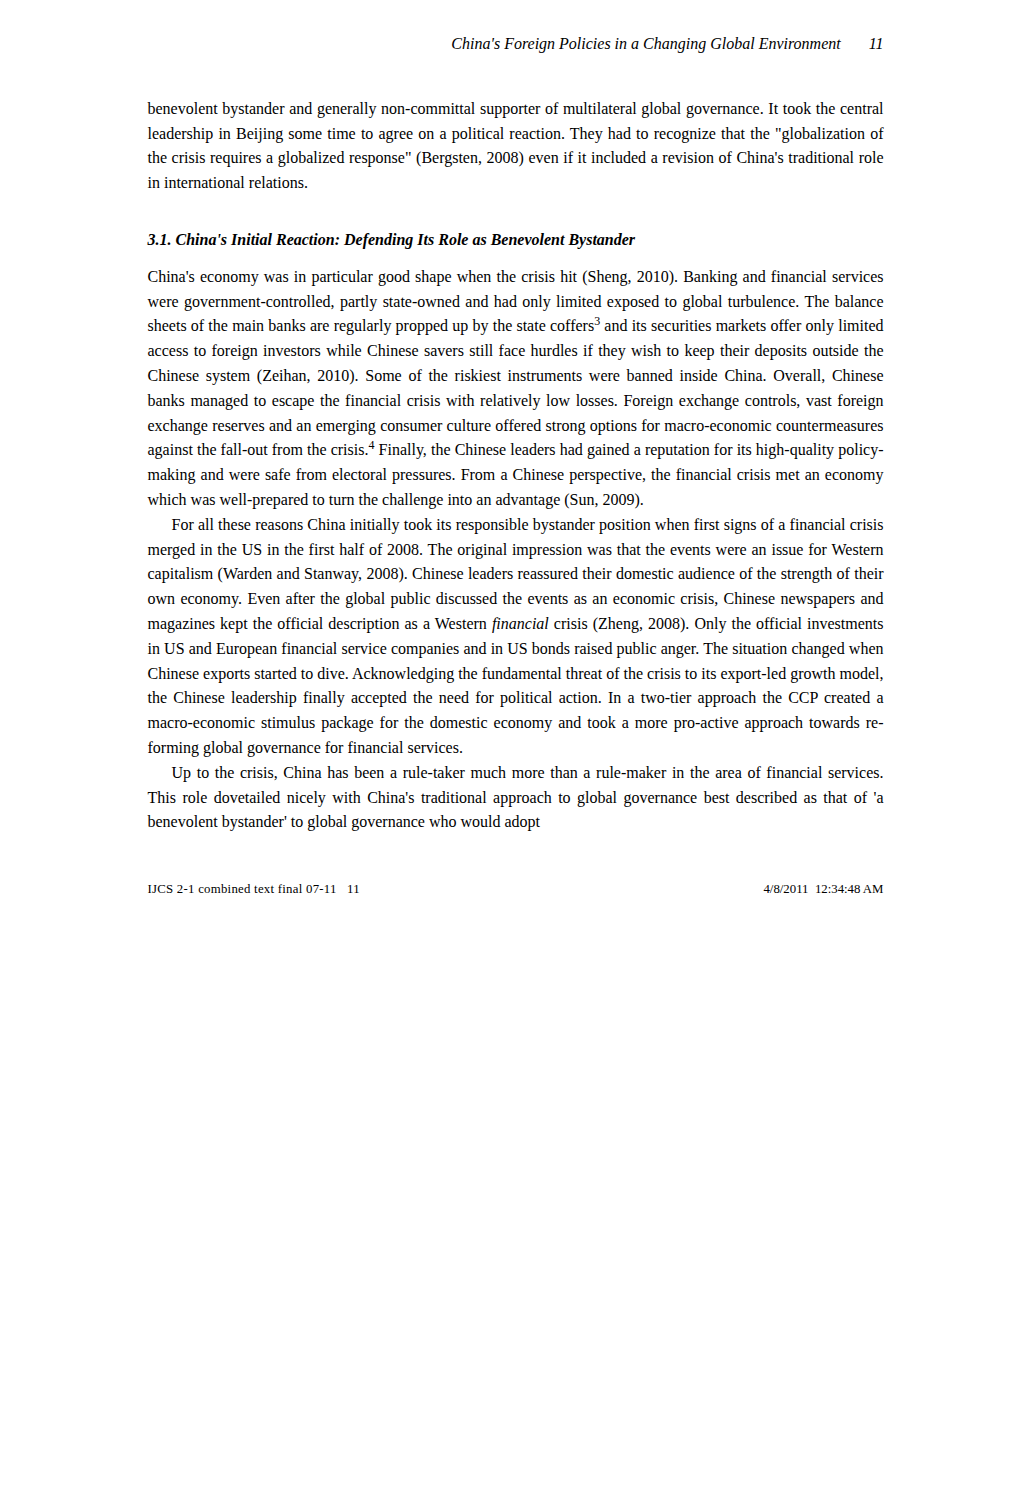China's Foreign Policies in a Changing Global Environment 11
benevolent bystander and generally non-committal supporter of multilateral global governance. It took the central leadership in Beijing some time to agree on a political reaction. They had to recognize that the "globalization of the crisis requires a globalized response" (Bergsten, 2008) even if it included a revision of China's traditional role in international relations.
3.1. China's Initial Reaction: Defending Its Role as Benevolent Bystander
China's economy was in particular good shape when the crisis hit (Sheng, 2010). Banking and financial services were government-controlled, partly state-owned and had only limited exposed to global turbulence. The balance sheets of the main banks are regularly propped up by the state coffers3 and its securities markets offer only limited access to foreign investors while Chinese savers still face hurdles if they wish to keep their deposits outside the Chinese system (Zeihan, 2010). Some of the riskiest instruments were banned inside China. Overall, Chinese banks managed to escape the financial crisis with relatively low losses. Foreign exchange controls, vast foreign exchange reserves and an emerging consumer culture offered strong options for macro-economic countermeasures against the fall-out from the crisis.4 Finally, the Chinese leaders had gained a reputation for its high-quality policy-making and were safe from electoral pressures. From a Chinese perspective, the financial crisis met an economy which was well-prepared to turn the challenge into an advantage (Sun, 2009).
For all these reasons China initially took its responsible bystander position when first signs of a financial crisis merged in the US in the first half of 2008. The original impression was that the events were an issue for Western capitalism (Warden and Stanway, 2008). Chinese leaders reassured their domestic audience of the strength of their own economy. Even after the global public discussed the events as an economic crisis, Chinese newspapers and magazines kept the official description as a Western financial crisis (Zheng, 2008). Only the official investments in US and European financial service companies and in US bonds raised public anger. The situation changed when Chinese exports started to dive. Acknowledging the fundamental threat of the crisis to its export-led growth model, the Chinese leadership finally accepted the need for political action. In a two-tier approach the CCP created a macro-economic stimulus package for the domestic economy and took a more pro-active approach towards reforming global governance for financial services.
Up to the crisis, China has been a rule-taker much more than a rule-maker in the area of financial services. This role dovetailed nicely with China's traditional approach to global governance best described as that of 'a benevolent bystander' to global governance who would adopt
IJCS 2-1 combined text final 07-11 11 4/8/2011 12:34:48 AM